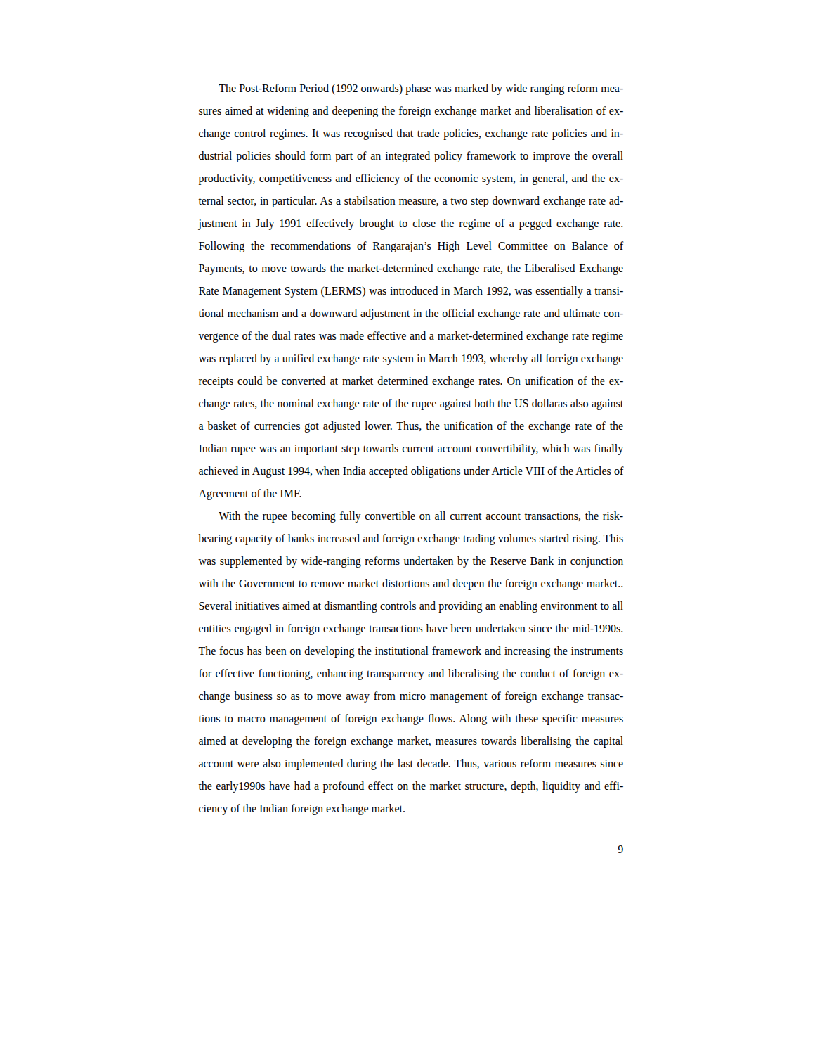The Post-Reform Period (1992 onwards) phase was marked by wide ranging reform measures aimed at widening and deepening the foreign exchange market and liberalisation of exchange control regimes. It was recognised that trade policies, exchange rate policies and industrial policies should form part of an integrated policy framework to improve the overall productivity, competitiveness and efficiency of the economic system, in general, and the external sector, in particular. As a stabilsation measure, a two step downward exchange rate adjustment in July 1991 effectively brought to close the regime of a pegged exchange rate. Following the recommendations of Rangarajan’s High Level Committee on Balance of Payments, to move towards the market-determined exchange rate, the Liberalised Exchange Rate Management System (LERMS) was introduced in March 1992, was essentially a transitional mechanism and a downward adjustment in the official exchange rate and ultimate convergence of the dual rates was made effective and a market-determined exchange rate regime was replaced by a unified exchange rate system in March 1993, whereby all foreign exchange receipts could be converted at market determined exchange rates. On unification of the exchange rates, the nominal exchange rate of the rupee against both the US dollaras also against a basket of currencies got adjusted lower. Thus, the unification of the exchange rate of the Indian rupee was an important step towards current account convertibility, which was finally achieved in August 1994, when India accepted obligations under Article VIII of the Articles of Agreement of the IMF.
With the rupee becoming fully convertible on all current account transactions, the risk-bearing capacity of banks increased and foreign exchange trading volumes started rising. This was supplemented by wide-ranging reforms undertaken by the Reserve Bank in conjunction with the Government to remove market distortions and deepen the foreign exchange market.. Several initiatives aimed at dismantling controls and providing an enabling environment to all entities engaged in foreign exchange transactions have been undertaken since the mid-1990s. The focus has been on developing the institutional framework and increasing the instruments for effective functioning, enhancing transparency and liberalising the conduct of foreign exchange business so as to move away from micro management of foreign exchange transactions to macro management of foreign exchange flows. Along with these specific measures aimed at developing the foreign exchange market, measures towards liberalising the capital account were also implemented during the last decade. Thus, various reform measures since the early1990s have had a profound effect on the market structure, depth, liquidity and efficiency of the Indian foreign exchange market.
9